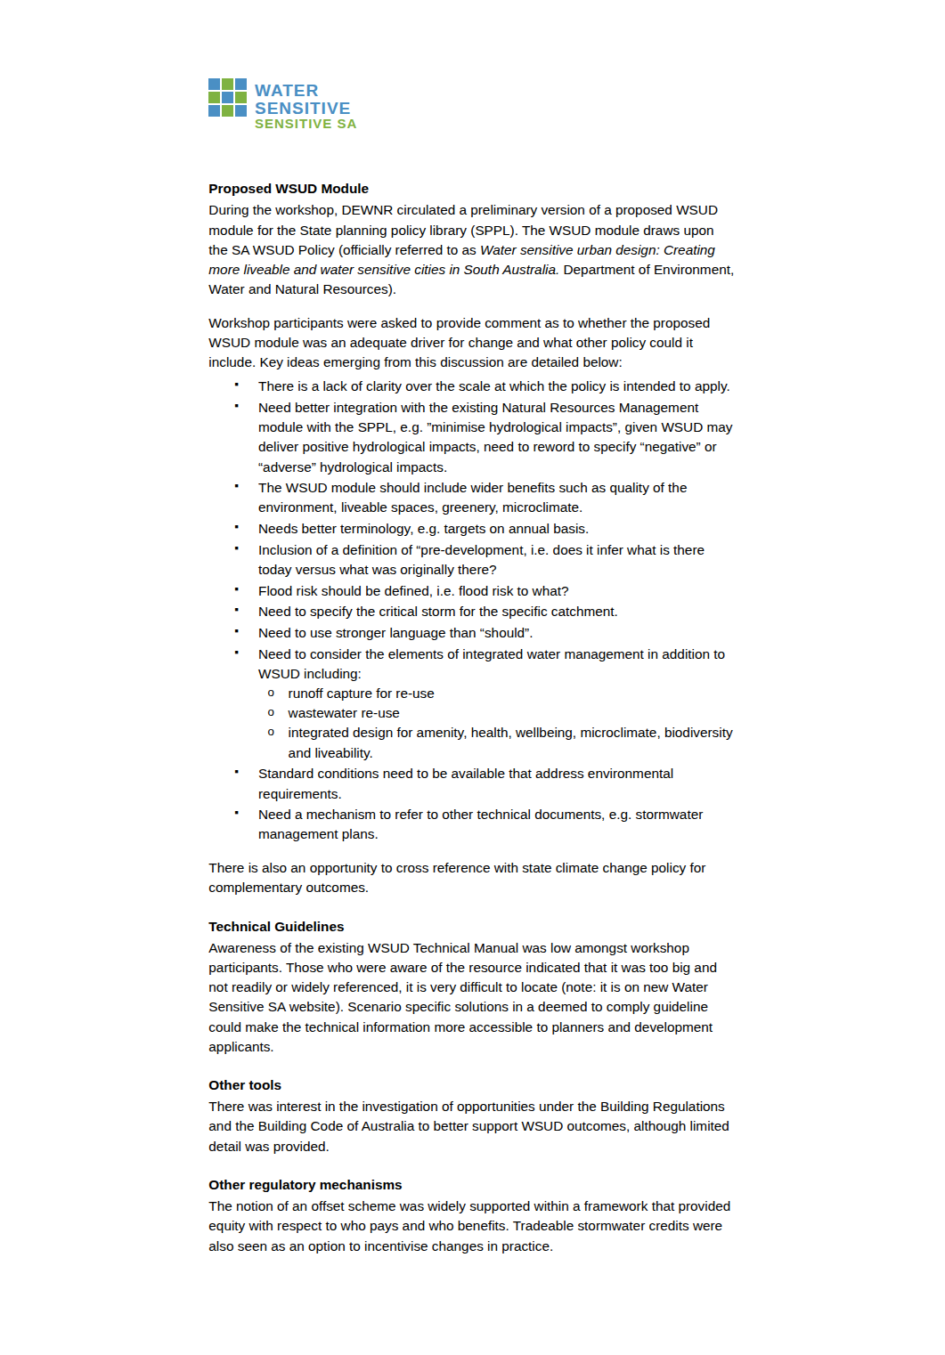WATER SENSITIVE SENSITIVE SA
Proposed WSUD Module
During the workshop, DEWNR circulated a preliminary version of a proposed WSUD module for the State planning policy library (SPPL). The WSUD module draws upon the SA WSUD Policy (officially referred to as Water sensitive urban design: Creating more liveable and water sensitive cities in South Australia. Department of Environment, Water and Natural Resources).
Workshop participants were asked to provide comment as to whether the proposed WSUD module was an adequate driver for change and what other policy could it include. Key ideas emerging from this discussion are detailed below:
There is a lack of clarity over the scale at which the policy is intended to apply.
Need better integration with the existing Natural Resources Management module with the SPPL, e.g. ”minimise hydrological impacts”, given WSUD may deliver positive hydrological impacts, need to reword to specify “negative” or “adverse” hydrological impacts.
The WSUD module should include wider benefits such as quality of the environment, liveable spaces, greenery, microclimate.
Needs better terminology, e.g. targets on annual basis.
Inclusion of a definition of “pre-development, i.e. does it infer what is there today versus what was originally there?
Flood risk should be defined, i.e. flood risk to what?
Need to specify the critical storm for the specific catchment.
Need to use stronger language than “should”.
Need to consider the elements of integrated water management in addition to WSUD including:
runoff capture for re-use
wastewater re-use
integrated design for amenity, health, wellbeing, microclimate, biodiversity and liveability.
Standard conditions need to be available that address environmental requirements.
Need a mechanism to refer to other technical documents, e.g. stormwater management plans.
There is also an opportunity to cross reference with state climate change policy for complementary outcomes.
Technical Guidelines
Awareness of the existing WSUD Technical Manual was low amongst workshop participants. Those who were aware of the resource indicated that it was too big and not readily or widely referenced, it is very difficult to locate (note: it is on new Water Sensitive SA website). Scenario specific solutions in a deemed to comply guideline could make the technical information more accessible to planners and development applicants.
Other tools
There was interest in the investigation of opportunities under the Building Regulations and the Building Code of Australia to better support WSUD outcomes, although limited detail was provided.
Other regulatory mechanisms
The notion of an offset scheme was widely supported within a framework that provided equity with respect to who pays and who benefits. Tradeable stormwater credits were also seen as an option to incentivise changes in practice.